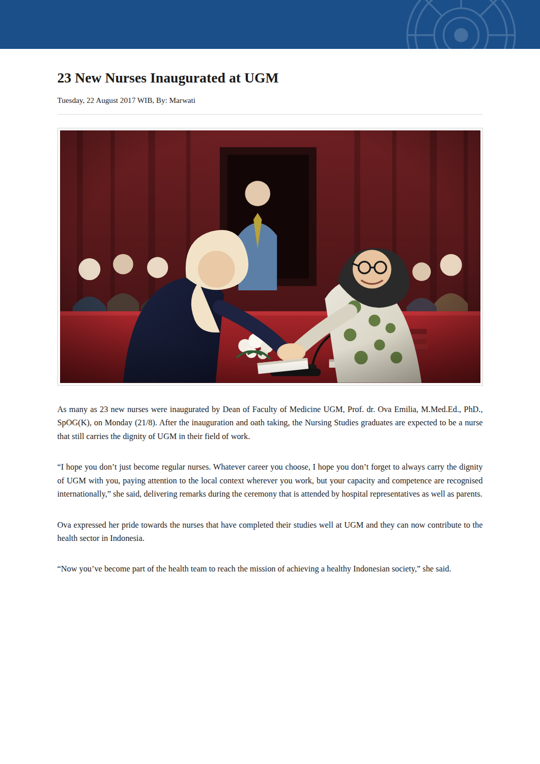UGM 1949
23 New Nurses Inaugurated at UGM
Tuesday, 22 August 2017 WIB, By: Marwati
As many as 23 new nurses were inaugurated by Dean of Faculty of Medicine UGM, Prof. dr. Ova Emilia, M.Med.Ed., PhD., SpOG(K), on Monday (21/8). After the inauguration and oath taking, the Nursing Studies graduates are expected to be a nurse that still carries the dignity of UGM in their field of work.
“I hope you don’t just become regular nurses. Whatever career you choose, I hope you don’t forget to always carry the dignity of UGM with you, paying attention to the local context wherever you work, but your capacity and competence are recognised internationally,” she said, delivering remarks during the ceremony that is attended by hospital representatives as well as parents.
Ova expressed her pride towards the nurses that have completed their studies well at UGM and they can now contribute to the health sector in Indonesia.
“Now you’ve become part of the health team to reach the mission of achieving a healthy Indonesian society,” she said.